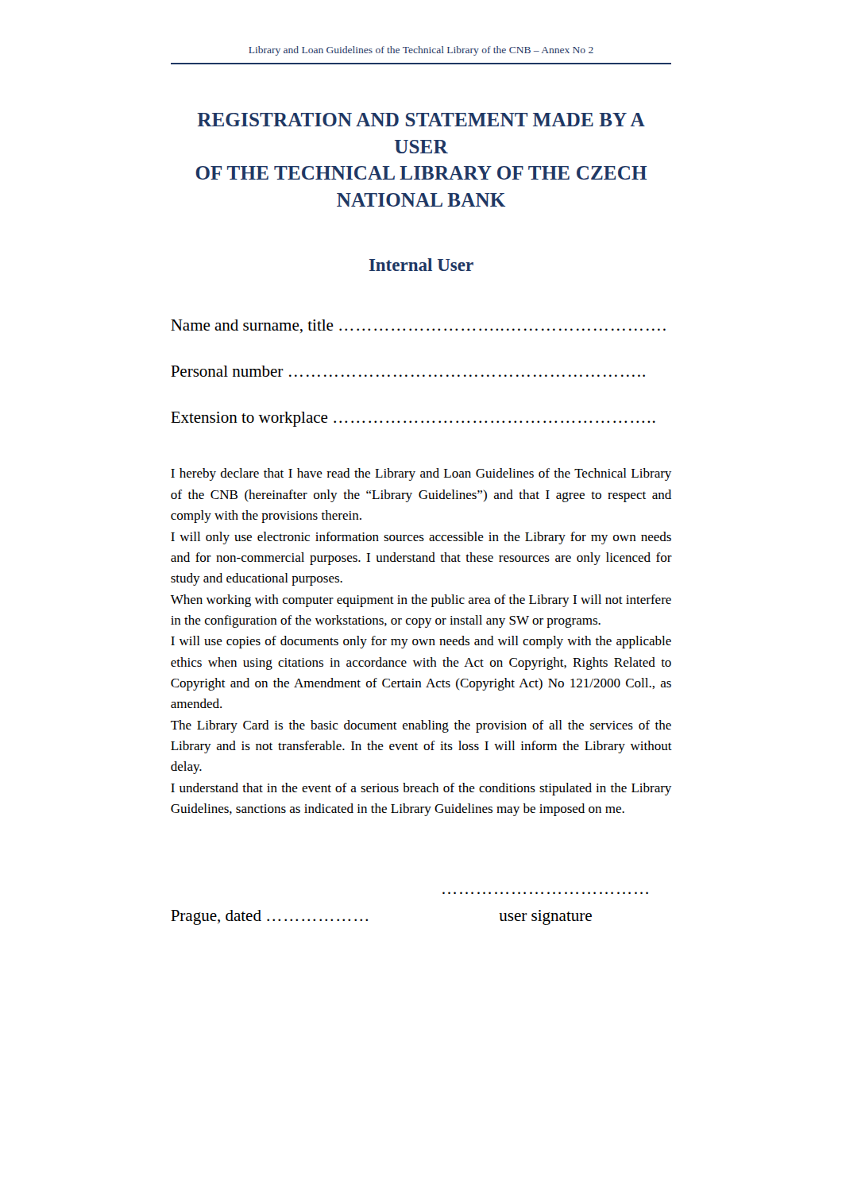Library and Loan Guidelines of the Technical Library of the CNB – Annex No 2
REGISTRATION AND STATEMENT MADE BY A USER
OF THE TECHNICAL LIBRARY OF THE CZECH
NATIONAL BANK
Internal User
Name and surname, title ………………………..……………………….
Personal number ……………………………………………………..
Extension to workplace ………………………………………………..
I hereby declare that I have read the Library and Loan Guidelines of the Technical Library of the CNB (hereinafter only the “Library Guidelines”) and that I agree to respect and comply with the provisions therein.
I will only use electronic information sources accessible in the Library for my own needs and for non-commercial purposes. I understand that these resources are only licenced for study and educational purposes.
When working with computer equipment in the public area of the Library I will not interfere in the configuration of the workstations, or copy or install any SW or programs.
I will use copies of documents only for my own needs and will comply with the applicable ethics when using citations in accordance with the Act on Copyright, Rights Related to Copyright and on the Amendment of Certain Acts (Copyright Act) No 121/2000 Coll., as amended.
The Library Card is the basic document enabling the provision of all the services of the Library and is not transferable. In the event of its loss I will inform the Library without delay.
I understand that in the event of a serious breach of the conditions stipulated in the Library Guidelines, sanctions as indicated in the Library Guidelines may be imposed on me.
Prague, dated ………………
……………………………… user signature